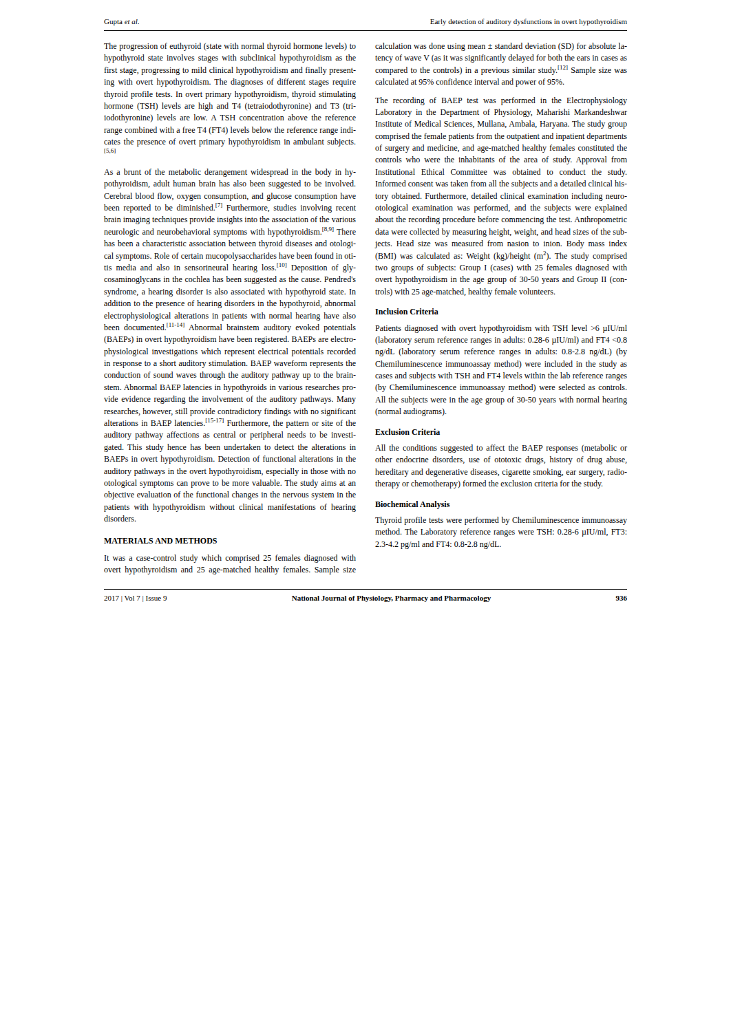Gupta et al.
Early detection of auditory dysfunctions in overt hypothyroidism
The progression of euthyroid (state with normal thyroid hormone levels) to hypothyroid state involves stages with subclinical hypothyroidism as the first stage, progressing to mild clinical hypothyroidism and finally presenting with overt hypothyroidism. The diagnoses of different stages require thyroid profile tests. In overt primary hypothyroidism, thyroid stimulating hormone (TSH) levels are high and T4 (tetraiodothyronine) and T3 (triiodothyronine) levels are low. A TSH concentration above the reference range combined with a free T4 (FT4) levels below the reference range indicates the presence of overt primary hypothyroidism in ambulant subjects.[5,6]
As a brunt of the metabolic derangement widespread in the body in hypothyroidism, adult human brain has also been suggested to be involved. Cerebral blood flow, oxygen consumption, and glucose consumption have been reported to be diminished.[7] Furthermore, studies involving recent brain imaging techniques provide insights into the association of the various neurologic and neurobehavioral symptoms with hypothyroidism.[8,9] There has been a characteristic association between thyroid diseases and otological symptoms. Role of certain mucopolysaccharides have been found in otitis media and also in sensorineural hearing loss.[10] Deposition of glycosaminoglycans in the cochlea has been suggested as the cause. Pendred's syndrome, a hearing disorder is also associated with hypothyroid state. In addition to the presence of hearing disorders in the hypothyroid, abnormal electrophysiological alterations in patients with normal hearing have also been documented.[11-14] Abnormal brainstem auditory evoked potentials (BAEPs) in overt hypothyroidism have been registered. BAEPs are electrophysiological investigations which represent electrical potentials recorded in response to a short auditory stimulation. BAEP waveform represents the conduction of sound waves through the auditory pathway up to the brainstem. Abnormal BAEP latencies in hypothyroids in various researches provide evidence regarding the involvement of the auditory pathways. Many researches, however, still provide contradictory findings with no significant alterations in BAEP latencies.[15-17] Furthermore, the pattern or site of the auditory pathway affections as central or peripheral needs to be investigated. This study hence has been undertaken to detect the alterations in BAEPs in overt hypothyroidism. Detection of functional alterations in the auditory pathways in the overt hypothyroidism, especially in those with no otological symptoms can prove to be more valuable. The study aims at an objective evaluation of the functional changes in the nervous system in the patients with hypothyroidism without clinical manifestations of hearing disorders.
Materials and Methods
It was a case-control study which comprised 25 females diagnosed with overt hypothyroidism and 25 age-matched healthy females. Sample size calculation was done using mean ± standard deviation (SD) for absolute latency of wave V (as it was significantly delayed for both the ears in cases as compared to the controls) in a previous similar study.[12] Sample size was calculated at 95% confidence interval and power of 95%.
The recording of BAEP test was performed in the Electrophysiology Laboratory in the Department of Physiology, Maharishi Markandeshwar Institute of Medical Sciences, Mullana, Ambala, Haryana. The study group comprised the female patients from the outpatient and inpatient departments of surgery and medicine, and age-matched healthy females constituted the controls who were the inhabitants of the area of study. Approval from Institutional Ethical Committee was obtained to conduct the study. Informed consent was taken from all the subjects and a detailed clinical history obtained. Furthermore, detailed clinical examination including neuro-otological examination was performed, and the subjects were explained about the recording procedure before commencing the test. Anthropometric data were collected by measuring height, weight, and head sizes of the subjects. Head size was measured from nasion to inion. Body mass index (BMI) was calculated as: Weight (kg)/height (m2). The study comprised two groups of subjects: Group I (cases) with 25 females diagnosed with overt hypothyroidism in the age group of 30-50 years and Group II (controls) with 25 age-matched, healthy female volunteers.
Inclusion Criteria
Patients diagnosed with overt hypothyroidism with TSH level >6 µIU/ml (laboratory serum reference ranges in adults: 0.28-6 µIU/ml) and FT4 <0.8 ng/dL (laboratory serum reference ranges in adults: 0.8-2.8 ng/dL) (by Chemiluminescence immunoassay method) were included in the study as cases and subjects with TSH and FT4 levels within the lab reference ranges (by Chemiluminescence immunoassay method) were selected as controls. All the subjects were in the age group of 30-50 years with normal hearing (normal audiograms).
Exclusion Criteria
All the conditions suggested to affect the BAEP responses (metabolic or other endocrine disorders, use of ototoxic drugs, history of drug abuse, hereditary and degenerative diseases, cigarette smoking, ear surgery, radiotherapy or chemotherapy) formed the exclusion criteria for the study.
Biochemical Analysis
Thyroid profile tests were performed by Chemiluminescence immunoassay method. The Laboratory reference ranges were TSH: 0.28-6 µIU/ml, FT3: 2.3-4.2 pg/ml and FT4: 0.8-2.8 ng/dL.
2017 | Vol 7 | Issue 9
National Journal of Physiology, Pharmacy and Pharmacology
936